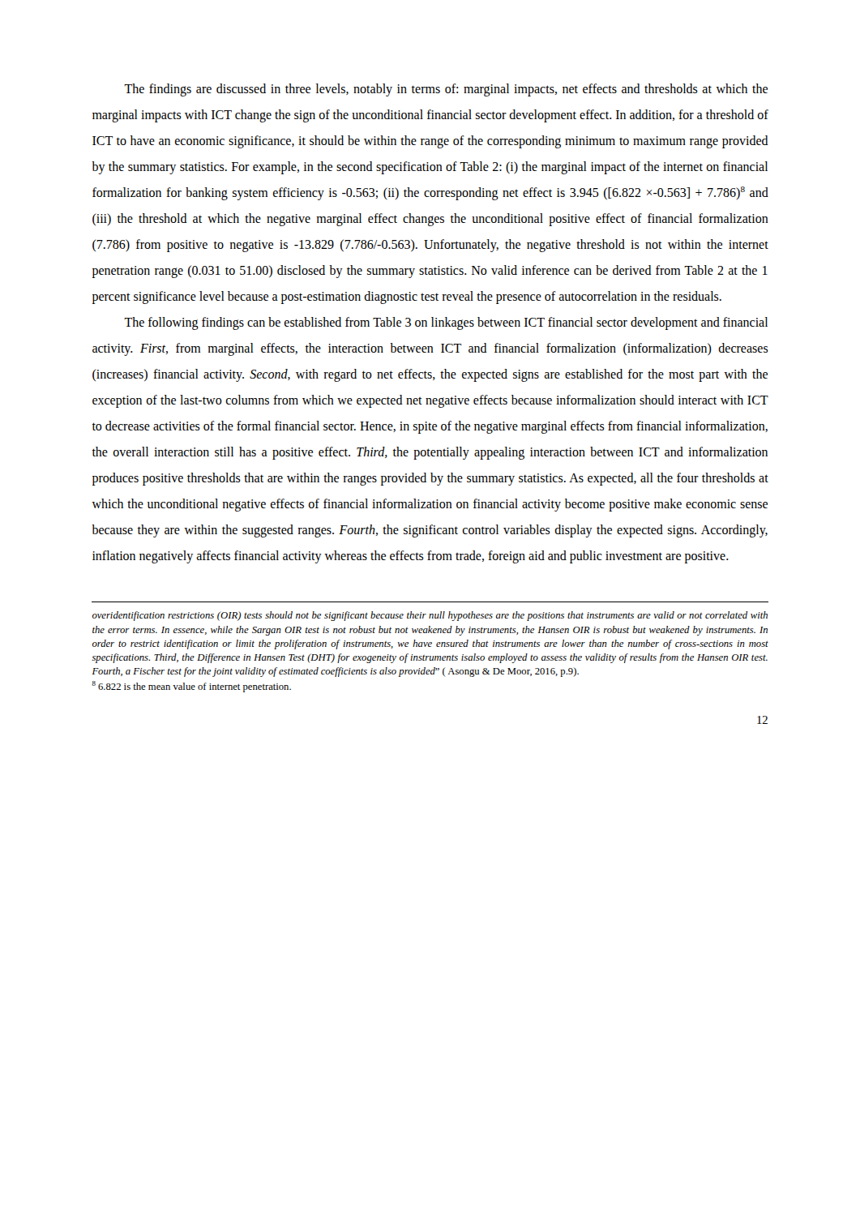The findings are discussed in three levels, notably in terms of: marginal impacts, net effects and thresholds at which the marginal impacts with ICT change the sign of the unconditional financial sector development effect. In addition, for a threshold of ICT to have an economic significance, it should be within the range of the corresponding minimum to maximum range provided by the summary statistics. For example, in the second specification of Table 2: (i) the marginal impact of the internet on financial formalization for banking system efficiency is -0.563; (ii) the corresponding net effect is 3.945 ([6.822 ×-0.563] + 7.786)8 and (iii) the threshold at which the negative marginal effect changes the unconditional positive effect of financial formalization (7.786) from positive to negative is -13.829 (7.786/-0.563). Unfortunately, the negative threshold is not within the internet penetration range (0.031 to 51.00) disclosed by the summary statistics. No valid inference can be derived from Table 2 at the 1 percent significance level because a post-estimation diagnostic test reveal the presence of autocorrelation in the residuals.
The following findings can be established from Table 3 on linkages between ICT financial sector development and financial activity. First, from marginal effects, the interaction between ICT and financial formalization (informalization) decreases (increases) financial activity. Second, with regard to net effects, the expected signs are established for the most part with the exception of the last-two columns from which we expected net negative effects because informalization should interact with ICT to decrease activities of the formal financial sector. Hence, in spite of the negative marginal effects from financial informalization, the overall interaction still has a positive effect. Third, the potentially appealing interaction between ICT and informalization produces positive thresholds that are within the ranges provided by the summary statistics. As expected, all the four thresholds at which the unconditional negative effects of financial informalization on financial activity become positive make economic sense because they are within the suggested ranges. Fourth, the significant control variables display the expected signs. Accordingly, inflation negatively affects financial activity whereas the effects from trade, foreign aid and public investment are positive.
overidentification restrictions (OIR) tests should not be significant because their null hypotheses are the positions that instruments are valid or not correlated with the error terms. In essence, while the Sargan OIR test is not robust but not weakened by instruments, the Hansen OIR is robust but weakened by instruments. In order to restrict identification or limit the proliferation of instruments, we have ensured that instruments are lower than the number of cross-sections in most specifications. Third, the Difference in Hansen Test (DHT) for exogeneity of instruments isalso employed to assess the validity of results from the Hansen OIR test. Fourth, a Fischer test for the joint validity of estimated coefficients is also provided” ( Asongu & De Moor, 2016, p.9).
8 6.822 is the mean value of internet penetration.
12